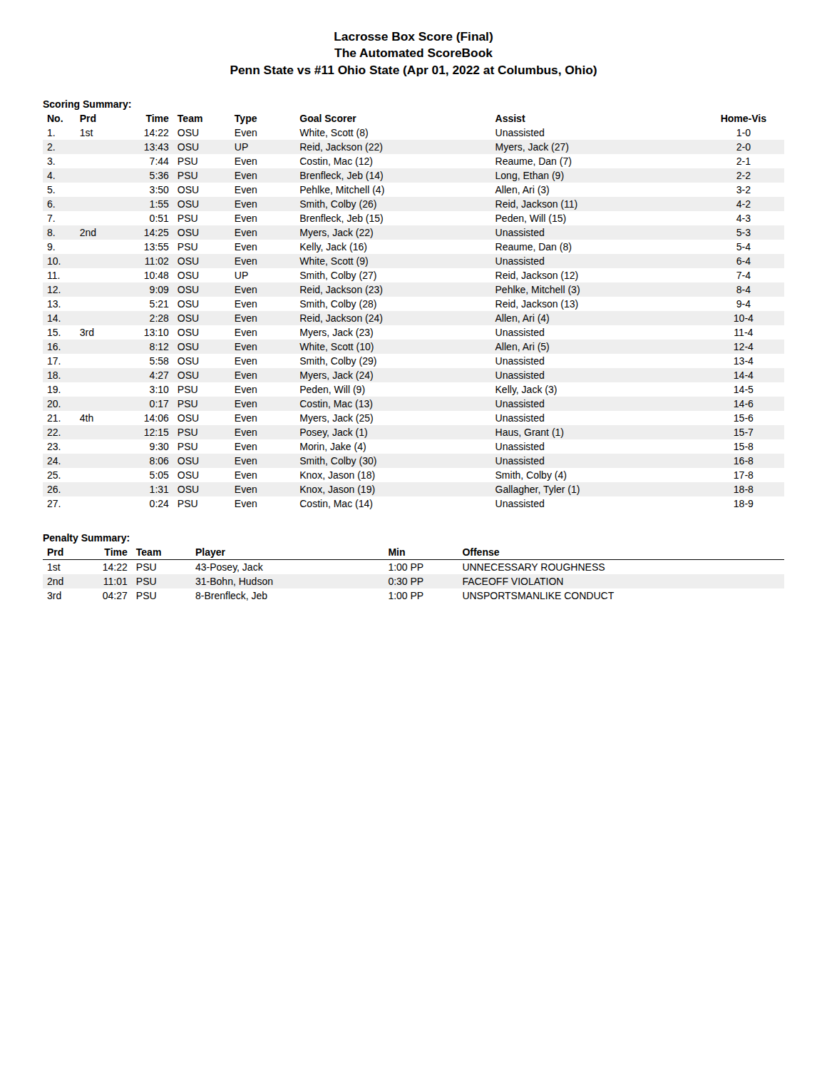Lacrosse Box Score (Final)
The Automated ScoreBook
Penn State vs #11 Ohio State (Apr 01, 2022 at Columbus, Ohio)
Scoring Summary:
| No. | Prd | Time | Team | Type | Goal Scorer | Assist | Home-Vis |
| --- | --- | --- | --- | --- | --- | --- | --- |
| 1. | 1st | 14:22 | OSU | Even | White, Scott (8) | Unassisted | 1-0 |
| 2. | | 13:43 | OSU | UP | Reid, Jackson (22) | Myers, Jack (27) | 2-0 |
| 3. | | 7:44 | PSU | Even | Costin, Mac (12) | Reaume, Dan (7) | 2-1 |
| 4. | | 5:36 | PSU | Even | Brenfleck, Jeb (14) | Long, Ethan (9) | 2-2 |
| 5. | | 3:50 | OSU | Even | Pehlke, Mitchell (4) | Allen, Ari (3) | 3-2 |
| 6. | | 1:55 | OSU | Even | Smith, Colby (26) | Reid, Jackson (11) | 4-2 |
| 7. | | 0:51 | PSU | Even | Brenfleck, Jeb (15) | Peden, Will (15) | 4-3 |
| 8. | 2nd | 14:25 | OSU | Even | Myers, Jack (22) | Unassisted | 5-3 |
| 9. | | 13:55 | PSU | Even | Kelly, Jack (16) | Reaume, Dan (8) | 5-4 |
| 10. | | 11:02 | OSU | Even | White, Scott (9) | Unassisted | 6-4 |
| 11. | | 10:48 | OSU | UP | Smith, Colby (27) | Reid, Jackson (12) | 7-4 |
| 12. | | 9:09 | OSU | Even | Reid, Jackson (23) | Pehlke, Mitchell (3) | 8-4 |
| 13. | | 5:21 | OSU | Even | Smith, Colby (28) | Reid, Jackson (13) | 9-4 |
| 14. | | 2:28 | OSU | Even | Reid, Jackson (24) | Allen, Ari (4) | 10-4 |
| 15. | 3rd | 13:10 | OSU | Even | Myers, Jack (23) | Unassisted | 11-4 |
| 16. | | 8:12 | OSU | Even | White, Scott (10) | Allen, Ari (5) | 12-4 |
| 17. | | 5:58 | OSU | Even | Smith, Colby (29) | Unassisted | 13-4 |
| 18. | | 4:27 | OSU | Even | Myers, Jack (24) | Unassisted | 14-4 |
| 19. | | 3:10 | PSU | Even | Peden, Will (9) | Kelly, Jack (3) | 14-5 |
| 20. | | 0:17 | PSU | Even | Costin, Mac (13) | Unassisted | 14-6 |
| 21. | 4th | 14:06 | OSU | Even | Myers, Jack (25) | Unassisted | 15-6 |
| 22. | | 12:15 | PSU | Even | Posey, Jack (1) | Haus, Grant (1) | 15-7 |
| 23. | | 9:30 | PSU | Even | Morin, Jake (4) | Unassisted | 15-8 |
| 24. | | 8:06 | OSU | Even | Smith, Colby (30) | Unassisted | 16-8 |
| 25. | | 5:05 | OSU | Even | Knox, Jason (18) | Smith, Colby (4) | 17-8 |
| 26. | | 1:31 | OSU | Even | Knox, Jason (19) | Gallagher, Tyler (1) | 18-8 |
| 27. | | 0:24 | PSU | Even | Costin, Mac (14) | Unassisted | 18-9 |
Penalty Summary:
| Prd | Time | Team | Player | Min | Offense |
| --- | --- | --- | --- | --- | --- |
| 1st | 14:22 | PSU | 43-Posey, Jack | 1:00 PP | UNNECESSARY ROUGHNESS |
| 2nd | 11:01 | PSU | 31-Bohn, Hudson | 0:30 PP | FACEOFF VIOLATION |
| 3rd | 04:27 | PSU | 8-Brenfleck, Jeb | 1:00 PP | UNSPORTSMANLIKE CONDUCT |